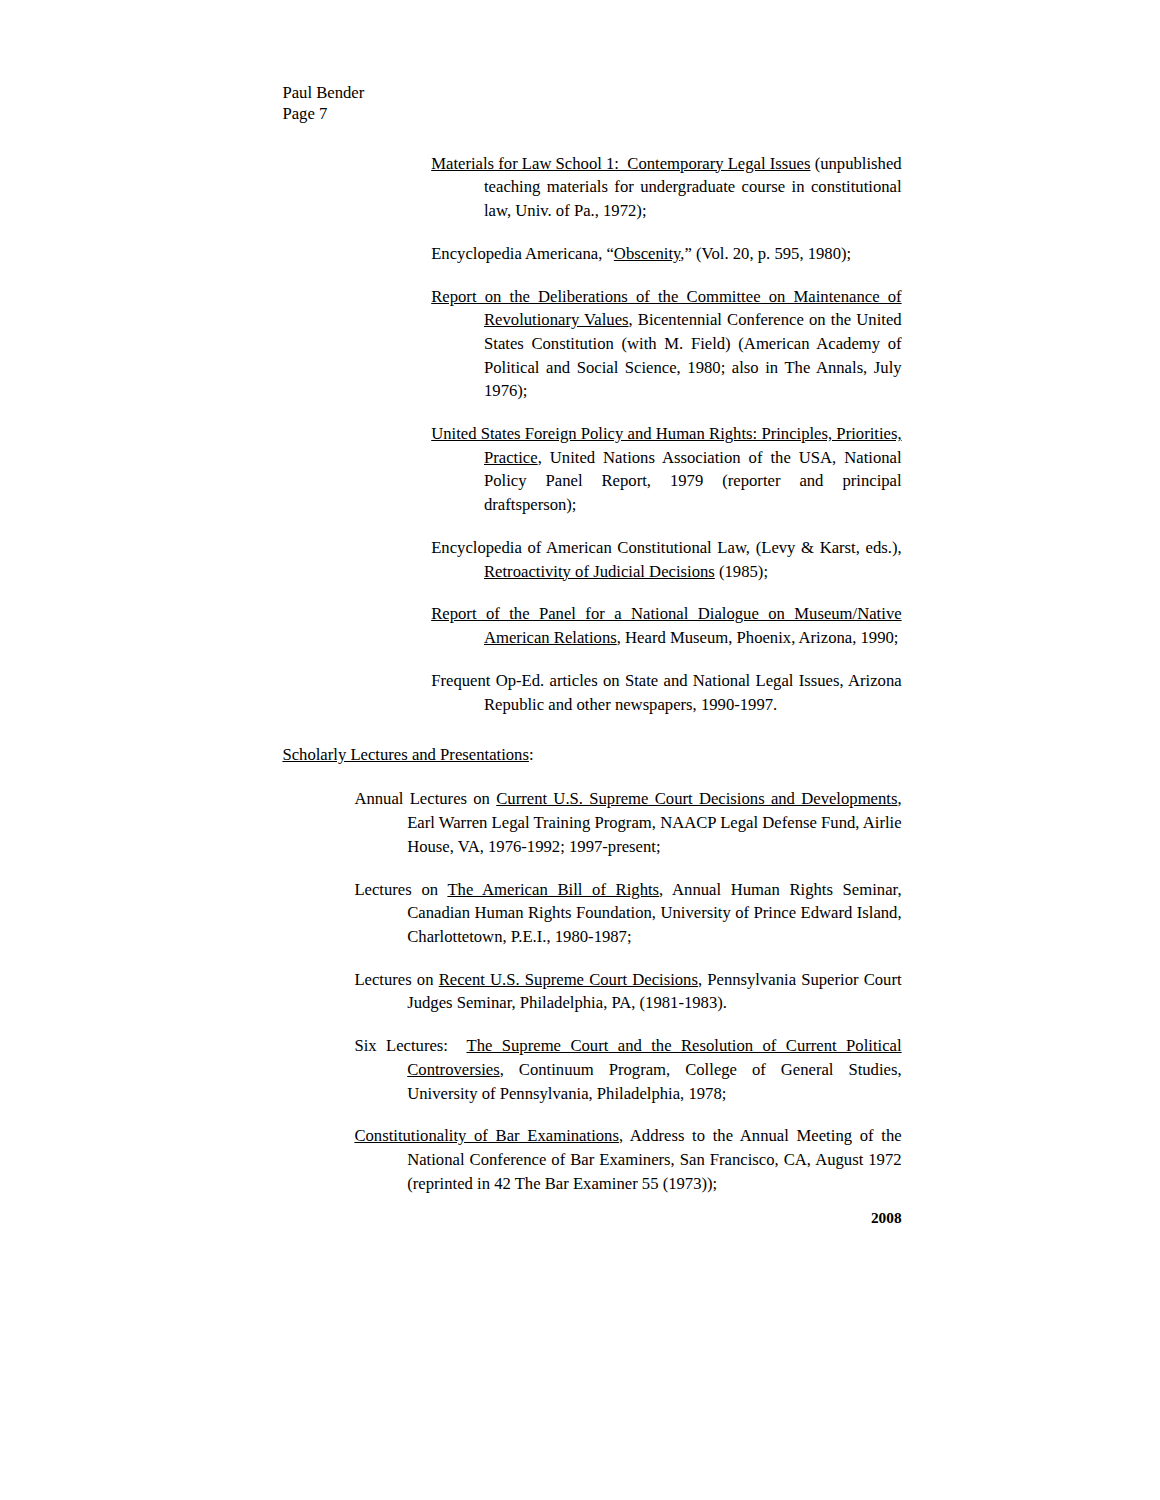Paul Bender
Page 7
Materials for Law School 1: Contemporary Legal Issues (unpublished teaching materials for undergraduate course in constitutional law, Univ. of Pa., 1972);
Encyclopedia Americana, “Obscenity,” (Vol. 20, p. 595, 1980);
Report on the Deliberations of the Committee on Maintenance of Revolutionary Values, Bicentennial Conference on the United States Constitution (with M. Field) (American Academy of Political and Social Science, 1980; also in The Annals, July 1976);
United States Foreign Policy and Human Rights: Principles, Priorities, Practice, United Nations Association of the USA, National Policy Panel Report, 1979 (reporter and principal draftsperson);
Encyclopedia of American Constitutional Law, (Levy & Karst, eds.), Retroactivity of Judicial Decisions (1985);
Report of the Panel for a National Dialogue on Museum/Native American Relations, Heard Museum, Phoenix, Arizona, 1990;
Frequent Op-Ed. articles on State and National Legal Issues, Arizona Republic and other newspapers, 1990-1997.
Scholarly Lectures and Presentations:
Annual Lectures on Current U.S. Supreme Court Decisions and Developments, Earl Warren Legal Training Program, NAACP Legal Defense Fund, Airlie House, VA, 1976-1992; 1997-present;
Lectures on The American Bill of Rights, Annual Human Rights Seminar, Canadian Human Rights Foundation, University of Prince Edward Island, Charlottetown, P.E.I., 1980-1987;
Lectures on Recent U.S. Supreme Court Decisions, Pennsylvania Superior Court Judges Seminar, Philadelphia, PA, (1981-1983).
Six Lectures: The Supreme Court and the Resolution of Current Political Controversies, Continuum Program, College of General Studies, University of Pennsylvania, Philadelphia, 1978;
Constitutionality of Bar Examinations, Address to the Annual Meeting of the National Conference of Bar Examiners, San Francisco, CA, August 1972 (reprinted in 42 The Bar Examiner 55 (1973));
2008